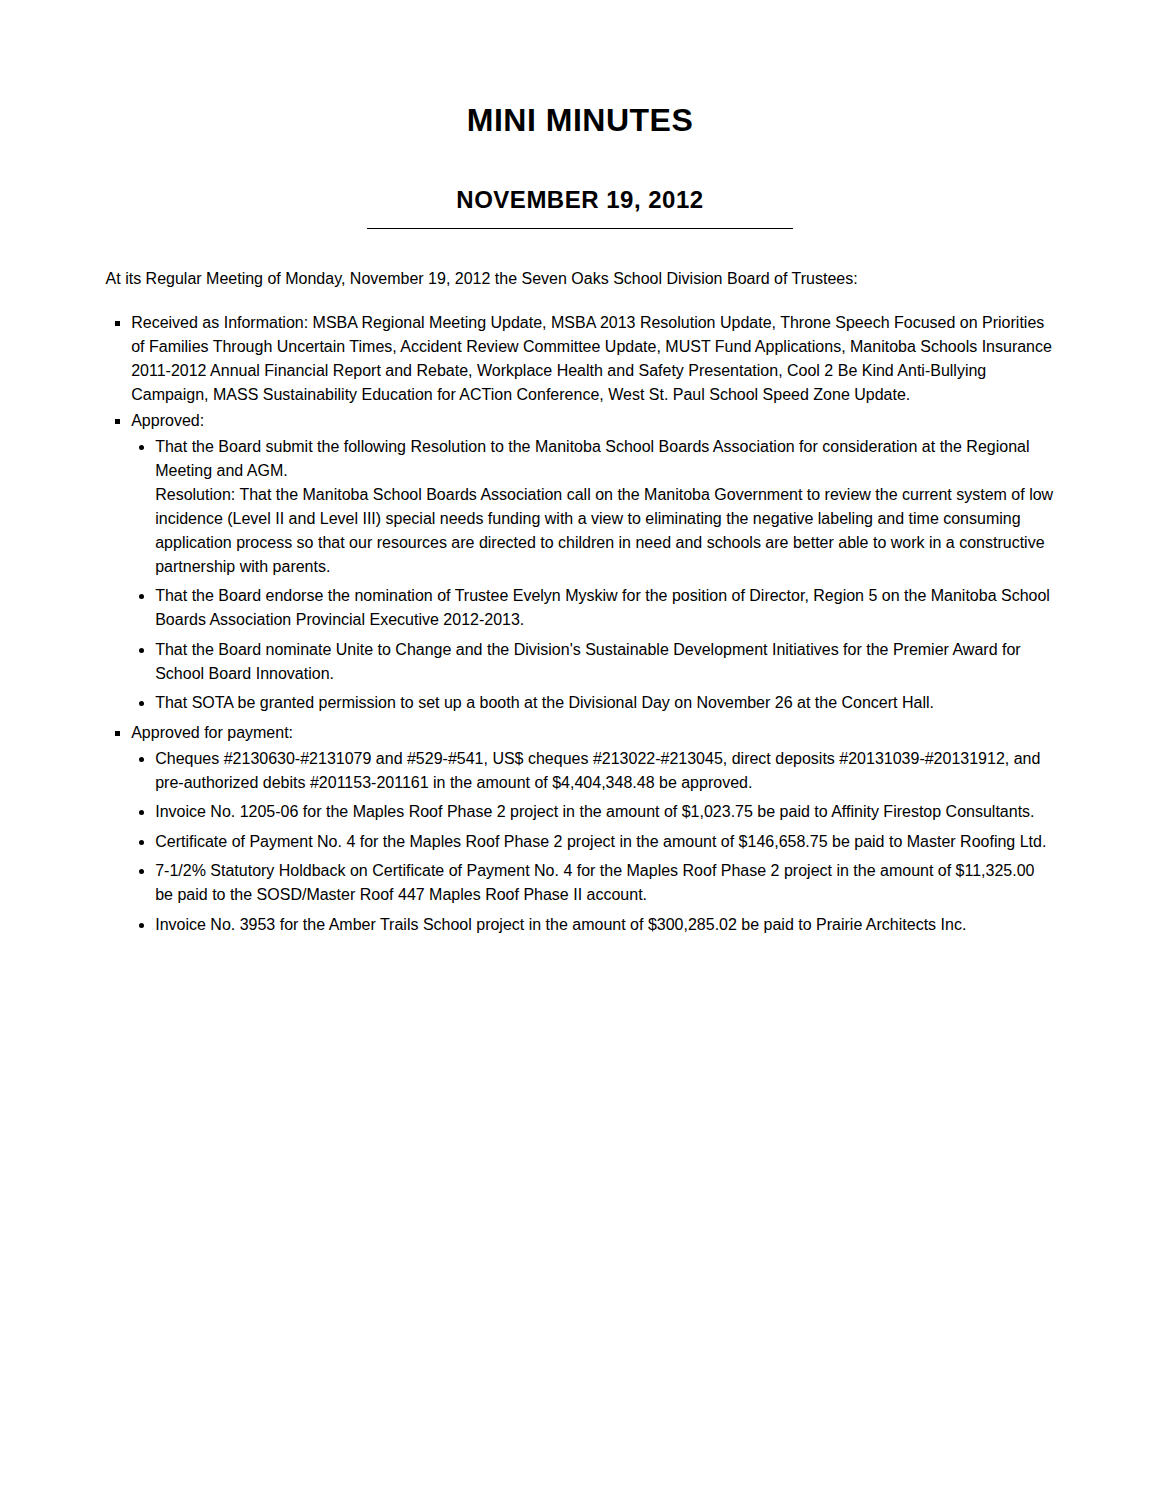MINI MINUTES
NOVEMBER 19, 2012
At its Regular Meeting of Monday, November 19, 2012 the Seven Oaks School Division Board of Trustees:
Received as Information: MSBA Regional Meeting Update, MSBA 2013 Resolution Update, Throne Speech Focused on Priorities of Families Through Uncertain Times, Accident Review Committee Update, MUST Fund Applications, Manitoba Schools Insurance 2011-2012 Annual Financial Report and Rebate, Workplace Health and Safety Presentation, Cool 2 Be Kind Anti-Bullying Campaign, MASS Sustainability Education for ACTion Conference, West St. Paul School Speed Zone Update.
Approved:
That the Board submit the following Resolution to the Manitoba School Boards Association for consideration at the Regional Meeting and AGM. Resolution: That the Manitoba School Boards Association call on the Manitoba Government to review the current system of low incidence (Level II and Level III) special needs funding with a view to eliminating the negative labeling and time consuming application process so that our resources are directed to children in need and schools are better able to work in a constructive partnership with parents.
That the Board endorse the nomination of Trustee Evelyn Myskiw for the position of Director, Region 5 on the Manitoba School Boards Association Provincial Executive 2012-2013.
That the Board nominate Unite to Change and the Division's Sustainable Development Initiatives for the Premier Award for School Board Innovation.
That SOTA be granted permission to set up a booth at the Divisional Day on November 26 at the Concert Hall.
Approved for payment:
Cheques #2130630-#2131079 and #529-#541, US$ cheques #213022-#213045, direct deposits #20131039-#20131912, and pre-authorized debits #201153-201161 in the amount of $4,404,348.48 be approved.
Invoice No. 1205-06 for the Maples Roof Phase 2 project in the amount of $1,023.75 be paid to Affinity Firestop Consultants.
Certificate of Payment No. 4 for the Maples Roof Phase 2 project in the amount of $146,658.75 be paid to Master Roofing Ltd.
7-1/2% Statutory Holdback on Certificate of Payment No. 4 for the Maples Roof Phase 2 project in the amount of $11,325.00 be paid to the SOSD/Master Roof 447 Maples Roof Phase II account.
Invoice No. 3953 for the Amber Trails School project in the amount of $300,285.02 be paid to Prairie Architects Inc.